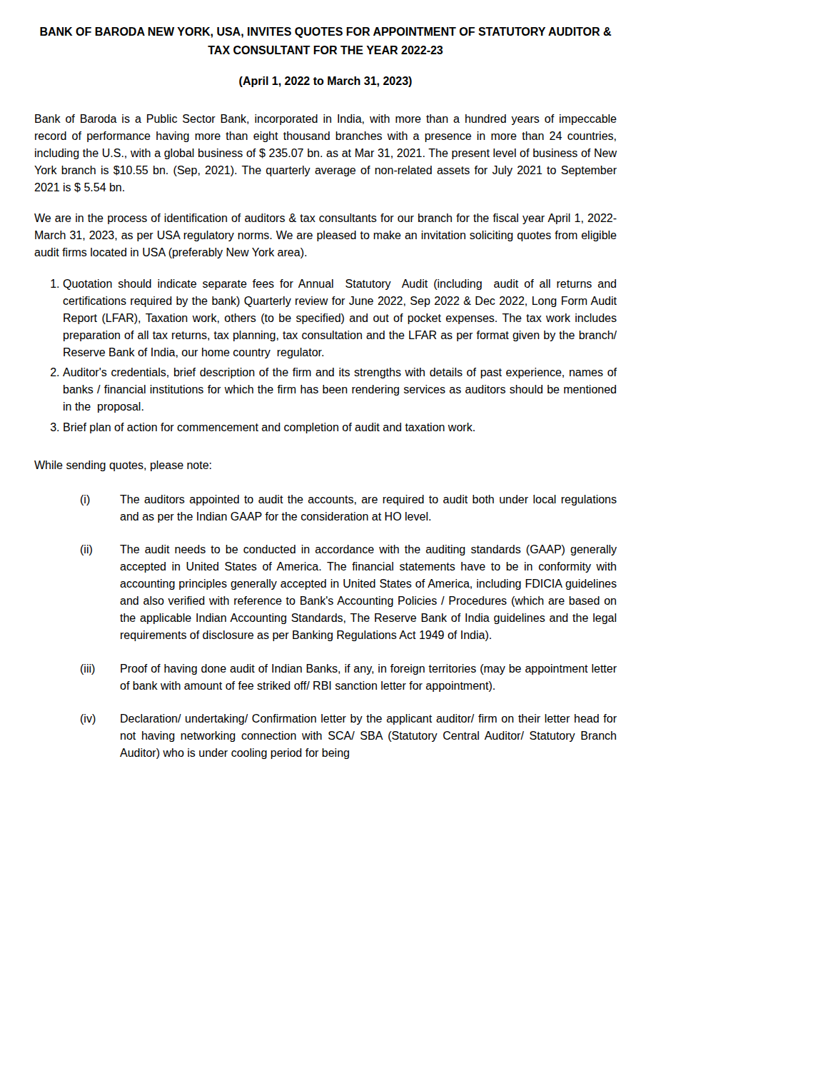Bank of Baroda New York, USA, invites quotes for appointment of Statutory Auditor & Tax Consultant for the year 2022-23
(April 1, 2022 to March 31, 2023)
Bank of Baroda is a Public Sector Bank, incorporated in India, with more than a hundred years of impeccable record of performance having more than eight thousand branches with a presence in more than 24 countries, including the U.S., with a global business of $ 235.07 bn. as at Mar 31, 2021. The present level of business of New York branch is $10.55 bn. (Sep, 2021). The quarterly average of non-related assets for July 2021 to September 2021 is $ 5.54 bn.
We are in the process of identification of auditors & tax consultants for our branch for the fiscal year April 1, 2022- March 31, 2023, as per USA regulatory norms. We are pleased to make an invitation soliciting quotes from eligible audit firms located in USA (preferably New York area).
Quotation should indicate separate fees for Annual Statutory Audit (including audit of all returns and certifications required by the bank) Quarterly review for June 2022, Sep 2022 & Dec 2022, Long Form Audit Report (LFAR), Taxation work, others (to be specified) and out of pocket expenses. The tax work includes preparation of all tax returns, tax planning, tax consultation and the LFAR as per format given by the branch/ Reserve Bank of India, our home country regulator.
Auditor's credentials, brief description of the firm and its strengths with details of past experience, names of banks / financial institutions for which the firm has been rendering services as auditors should be mentioned in the proposal.
Brief plan of action for commencement and completion of audit and taxation work.
While sending quotes, please note:
The auditors appointed to audit the accounts, are required to audit both under local regulations and as per the Indian GAAP for the consideration at HO level.
The audit needs to be conducted in accordance with the auditing standards (GAAP) generally accepted in United States of America. The financial statements have to be in conformity with accounting principles generally accepted in United States of America, including FDICIA guidelines and also verified with reference to Bank's Accounting Policies / Procedures (which are based on the applicable Indian Accounting Standards, The Reserve Bank of India guidelines and the legal requirements of disclosure as per Banking Regulations Act 1949 of India).
Proof of having done audit of Indian Banks, if any, in foreign territories (may be appointment letter of bank with amount of fee striked off/ RBI sanction letter for appointment).
Declaration/ undertaking/ Confirmation letter by the applicant auditor/ firm on their letter head for not having networking connection with SCA/ SBA (Statutory Central Auditor/ Statutory Branch Auditor) who is under cooling period for being